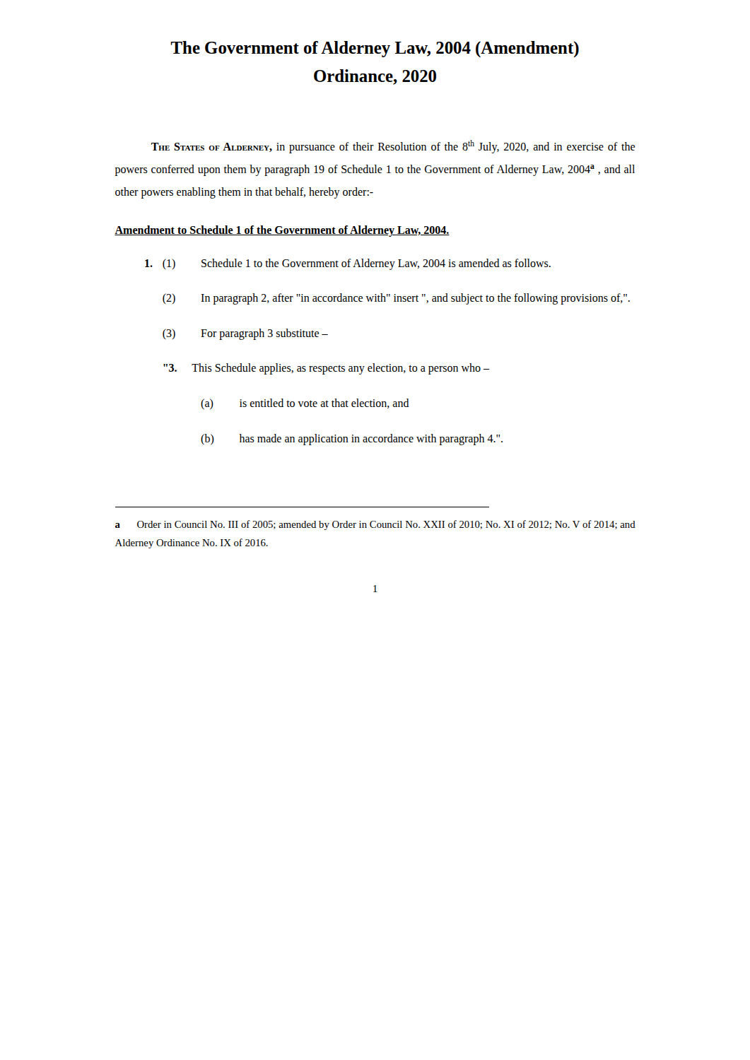The Government of Alderney Law, 2004 (Amendment)
Ordinance, 2020
The States of Alderney, in pursuance of their Resolution of the 8th July, 2020, and in exercise of the powers conferred upon them by paragraph 19 of Schedule 1 to the Government of Alderney Law, 2004a , and all other powers enabling them in that behalf, hereby order:-
Amendment to Schedule 1 of the Government of Alderney Law, 2004.
1.
(1)
Schedule 1 to the Government of Alderney Law, 2004 is amended as follows.
(2)
In paragraph 2, after "in accordance with" insert ", and subject to the following provisions of,".
(3)
For paragraph 3 substitute –
"3.
This Schedule applies, as respects any election, to a person who –
(a)
is entitled to vote at that election, and
(b)
has made an application in accordance with paragraph 4.".
a Order in Council No. III of 2005; amended by Order in Council No. XXII of 2010; No. XI of 2012; No. V of 2014; and Alderney Ordinance No. IX of 2016.
1